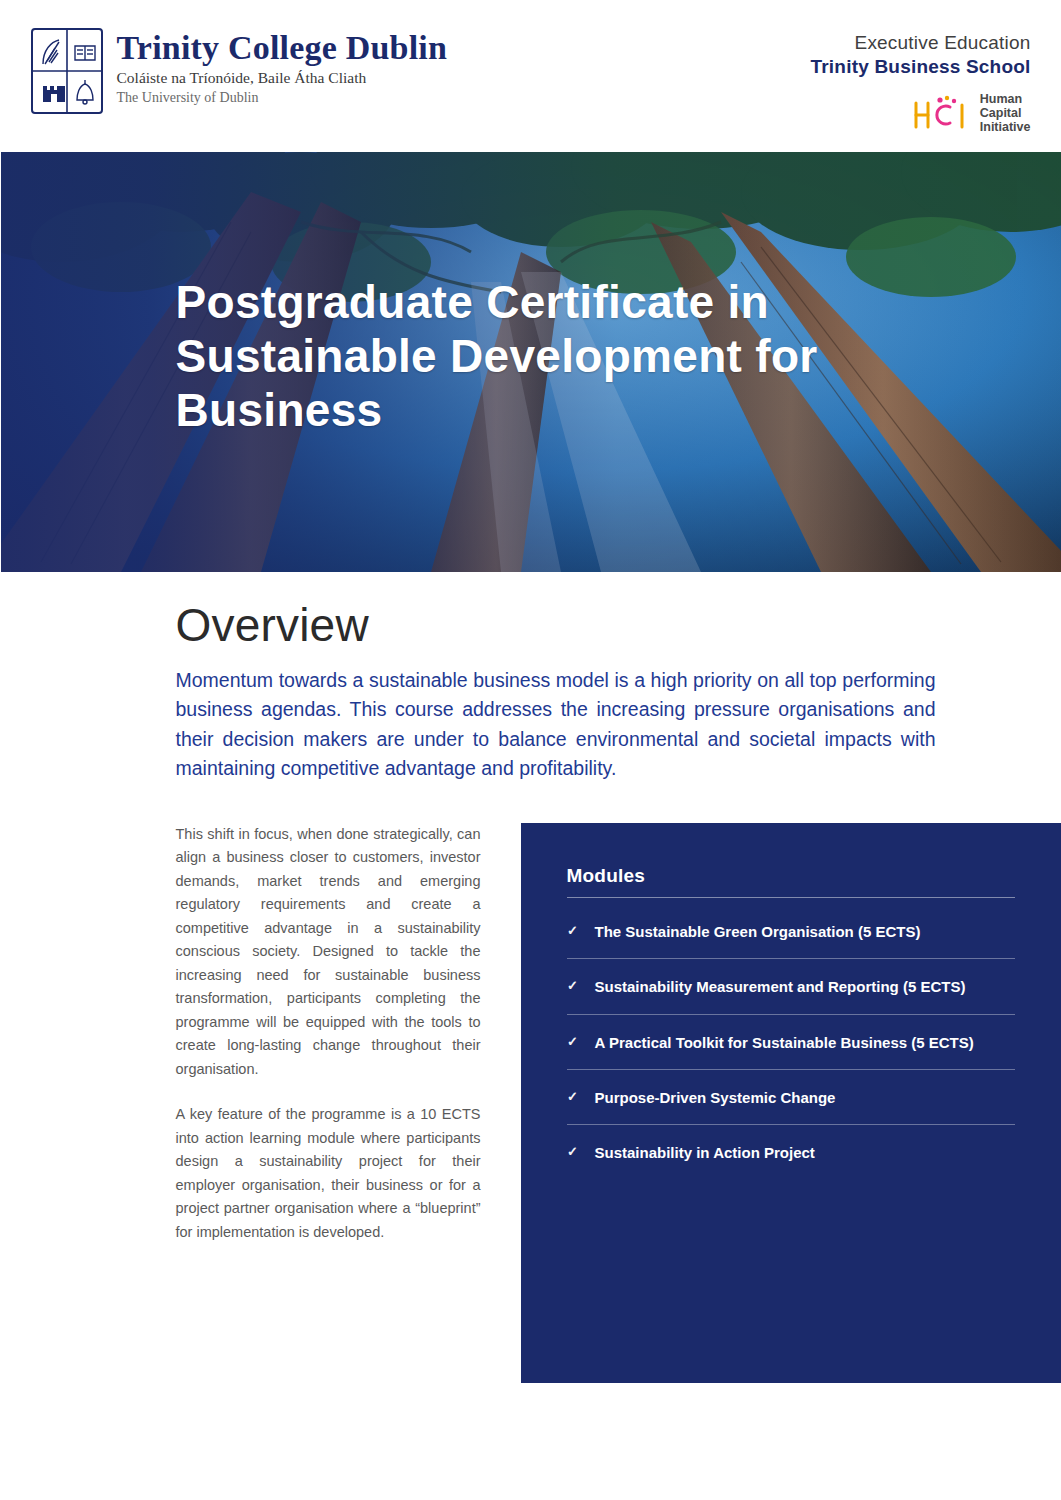Trinity College Dublin
Coláiste na Tríonóide, Baile Átha Cliath
The University of Dublin
Executive Education
Trinity Business School
Human
Capital
Initiative
Postgraduate Certificate in Sustainable Development for Business
Overview
Momentum towards a sustainable business model is a high priority on all top performing business agendas. This course addresses the increasing pressure organisations and their decision makers are under to balance environmental and societal impacts with maintaining competitive advantage and profitability.
This shift in focus, when done strategically, can align a business closer to customers, investor demands, market trends and emerging regulatory requirements and create a competitive advantage in a sustainability conscious society. Designed to tackle the increasing need for sustainable business transformation, participants completing the programme will be equipped with the tools to create long-lasting change throughout their organisation.
A key feature of the programme is a 10 ECTS into action learning module where participants design a sustainability project for their employer organisation, their business or for a project partner organisation where a “blueprint” for implementation is developed.
Modules
✓The Sustainable Green Organisation (5 ECTS)
✓Sustainability Measurement and Reporting (5 ECTS)
✓A Practical Toolkit for Sustainable Business (5 ECTS)
✓Purpose-Driven Systemic Change
✓Sustainability in Action Project